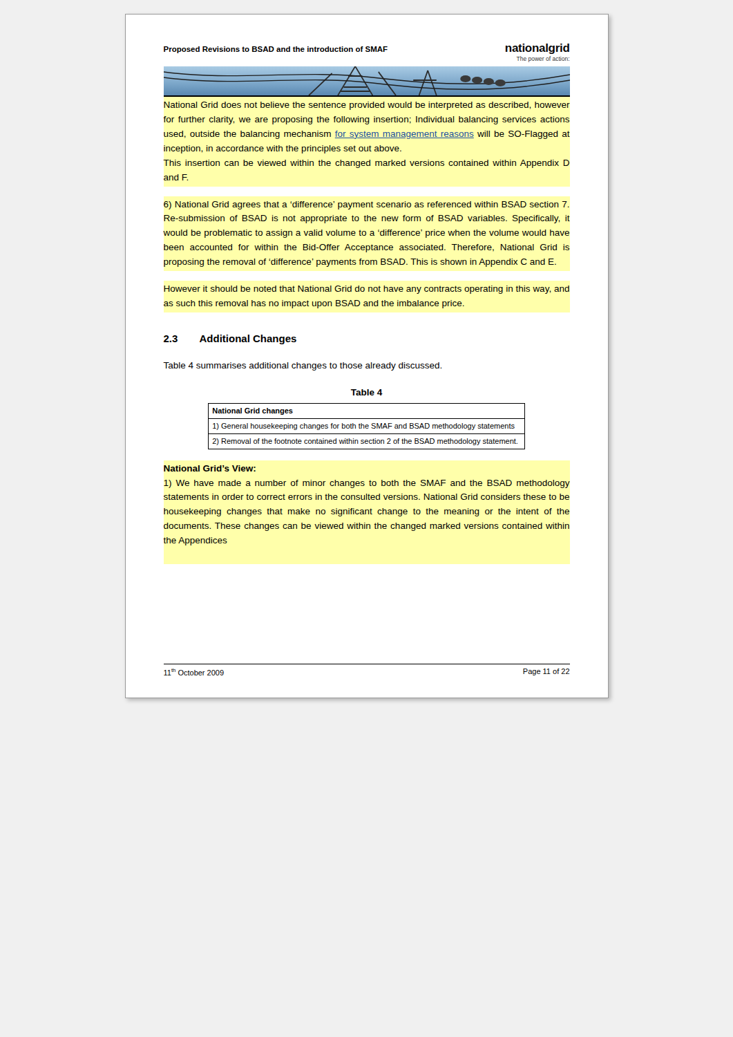Proposed Revisions to BSAD and the introduction of SMAF
national grid
The power of action:
National Grid does not believe the sentence provided would be interpreted as described, however for further clarity, we are proposing the following insertion; Individual balancing services actions used, outside the balancing mechanism for system management reasons will be SO-Flagged at inception, in accordance with the principles set out above.
This insertion can be viewed within the changed marked versions contained within Appendix D and F.
6) National Grid agrees that a ‘difference’ payment scenario as referenced within BSAD section 7. Re-submission of BSAD is not appropriate to the new form of BSAD variables. Specifically, it would be problematic to assign a valid volume to a ‘difference’ price when the volume would have been accounted for within the Bid-Offer Acceptance associated. Therefore, National Grid is proposing the removal of ‘difference’ payments from BSAD. This is shown in Appendix C and E.
However it should be noted that National Grid do not have any contracts operating in this way, and as such this removal has no impact upon BSAD and the imbalance price.
2.3 Additional Changes
Table 4 summarises additional changes to those already discussed.
Table 4
| National Grid changes |
| --- |
| 1) General housekeeping changes for both the SMAF and BSAD methodology statements |
| 2) Removal of the footnote contained within section 2 of the BSAD methodology statement. |
National Grid’s View:
1) We have made a number of minor changes to both the SMAF and the BSAD methodology statements in order to correct errors in the consulted versions. National Grid considers these to be housekeeping changes that make no significant change to the meaning or the intent of the documents. These changes can be viewed within the changed marked versions contained within the Appendices
11th October 2009
Page 11 of 22